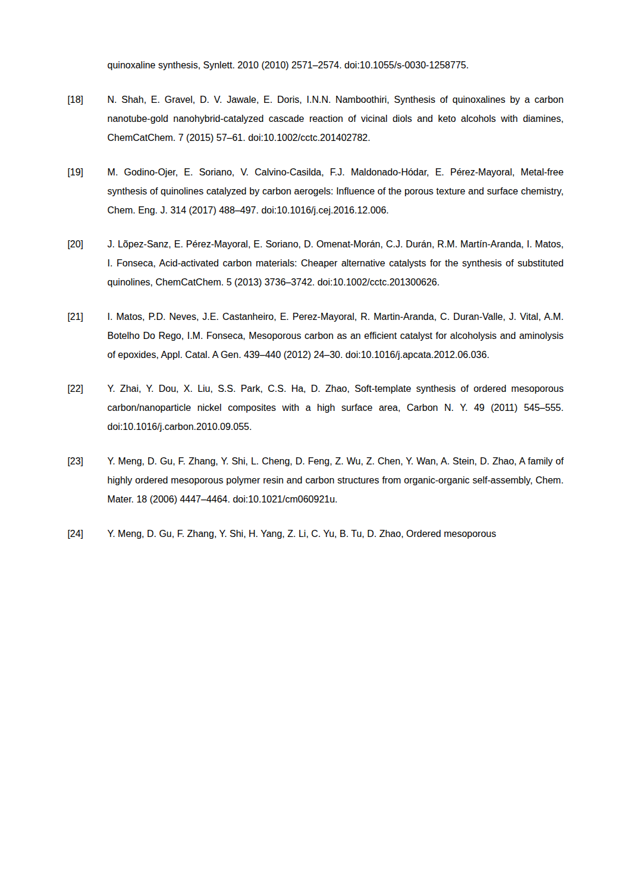quinoxaline synthesis, Synlett. 2010 (2010) 2571–2574. doi:10.1055/s-0030-1258775.
[18] N. Shah, E. Gravel, D. V. Jawale, E. Doris, I.N.N. Namboothiri, Synthesis of quinoxalines by a carbon nanotube-gold nanohybrid-catalyzed cascade reaction of vicinal diols and keto alcohols with diamines, ChemCatChem. 7 (2015) 57–61. doi:10.1002/cctc.201402782.
[19] M. Godino-Ojer, E. Soriano, V. Calvino-Casilda, F.J. Maldonado-Hódar, E. Pérez-Mayoral, Metal-free synthesis of quinolines catalyzed by carbon aerogels: Influence of the porous texture and surface chemistry, Chem. Eng. J. 314 (2017) 488–497. doi:10.1016/j.cej.2016.12.006.
[20] J. Lõpez-Sanz, E. Pérez-Mayoral, E. Soriano, D. Omenat-Morán, C.J. Durán, R.M. Martín-Aranda, I. Matos, I. Fonseca, Acid-activated carbon materials: Cheaper alternative catalysts for the synthesis of substituted quinolines, ChemCatChem. 5 (2013) 3736–3742. doi:10.1002/cctc.201300626.
[21] I. Matos, P.D. Neves, J.E. Castanheiro, E. Perez-Mayoral, R. Martin-Aranda, C. Duran-Valle, J. Vital, A.M. Botelho Do Rego, I.M. Fonseca, Mesoporous carbon as an efficient catalyst for alcoholysis and aminolysis of epoxides, Appl. Catal. A Gen. 439–440 (2012) 24–30. doi:10.1016/j.apcata.2012.06.036.
[22] Y. Zhai, Y. Dou, X. Liu, S.S. Park, C.S. Ha, D. Zhao, Soft-template synthesis of ordered mesoporous carbon/nanoparticle nickel composites with a high surface area, Carbon N. Y. 49 (2011) 545–555. doi:10.1016/j.carbon.2010.09.055.
[23] Y. Meng, D. Gu, F. Zhang, Y. Shi, L. Cheng, D. Feng, Z. Wu, Z. Chen, Y. Wan, A. Stein, D. Zhao, A family of highly ordered mesoporous polymer resin and carbon structures from organic-organic self-assembly, Chem. Mater. 18 (2006) 4447–4464. doi:10.1021/cm060921u.
[24] Y. Meng, D. Gu, F. Zhang, Y. Shi, H. Yang, Z. Li, C. Yu, B. Tu, D. Zhao, Ordered mesoporous